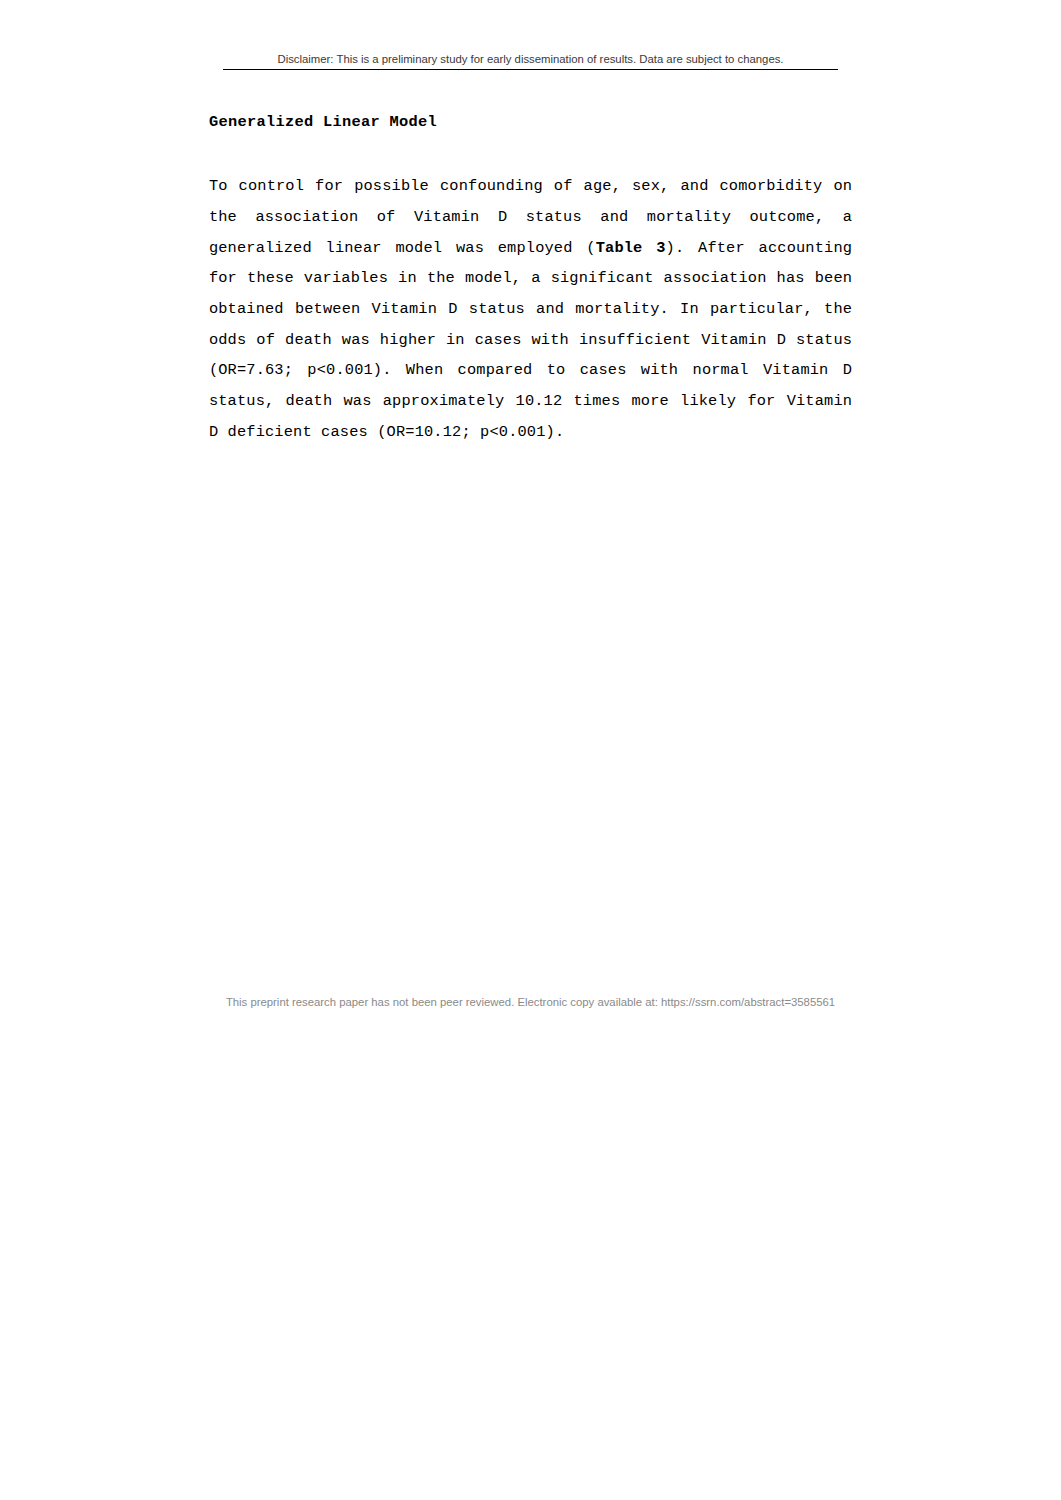Disclaimer: This is a preliminary study for early dissemination of results. Data are subject to changes.
Generalized Linear Model
To control for possible confounding of age, sex, and comorbidity on the association of Vitamin D status and mortality outcome, a generalized linear model was employed (Table 3). After accounting for these variables in the model, a significant association has been obtained between Vitamin D status and mortality. In particular, the odds of death was higher in cases with insufficient Vitamin D status (OR=7.63; p<0.001). When compared to cases with normal Vitamin D status, death was approximately 10.12 times more likely for Vitamin D deficient cases (OR=10.12; p<0.001).
This preprint research paper has not been peer reviewed. Electronic copy available at: https://ssrn.com/abstract=3585561